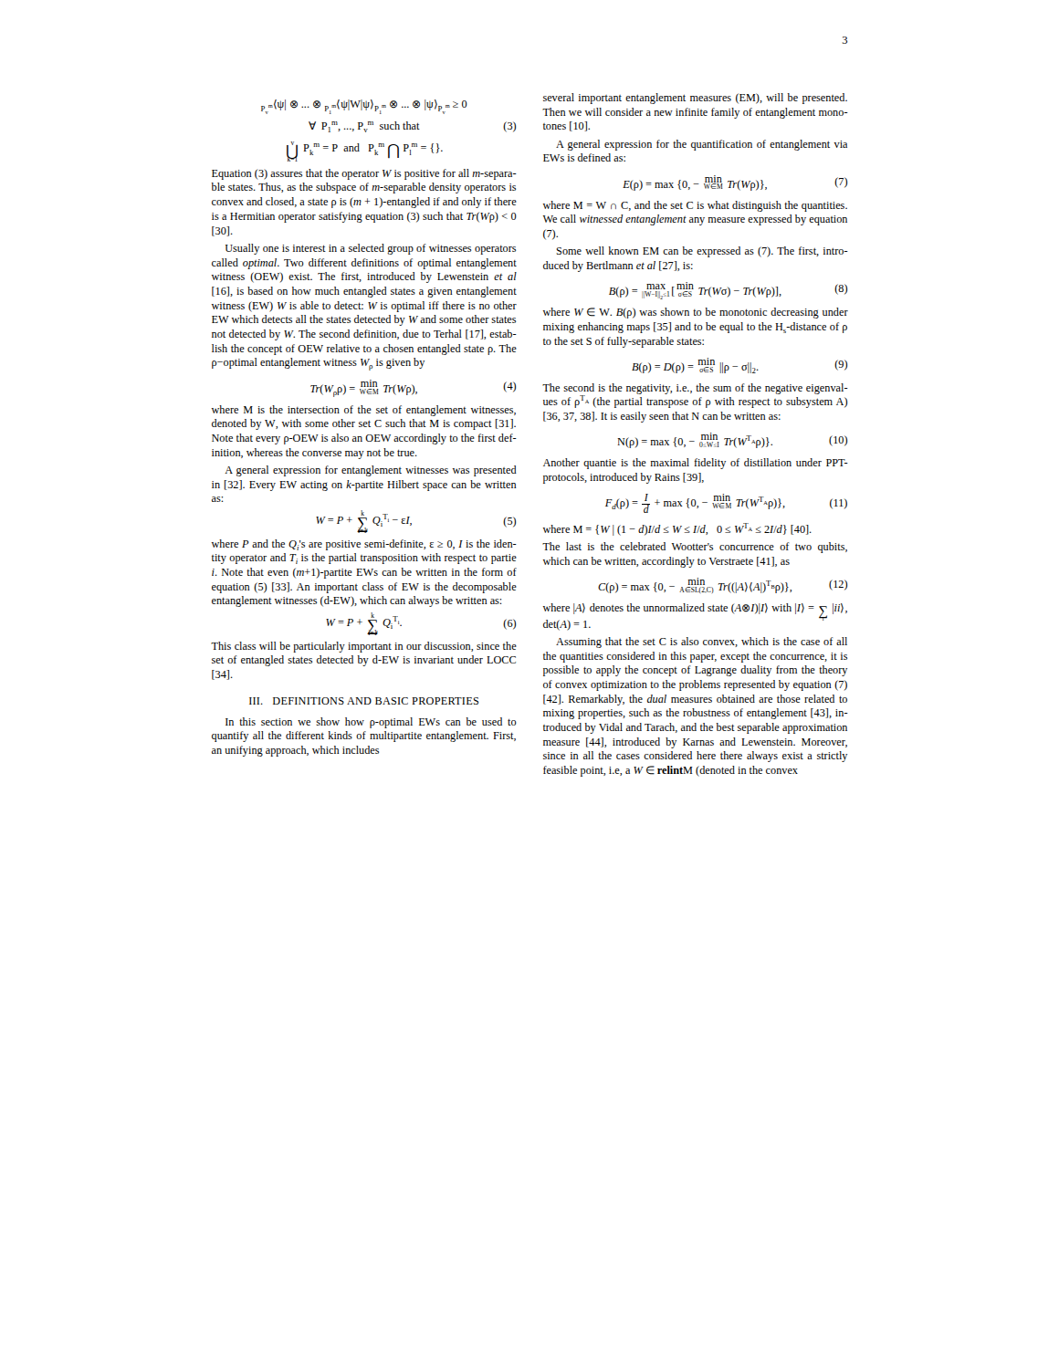3
Pvm⟨ψ| ⊗ ... ⊗ P1m⟨ψ|W|ψ⟩P1m ⊗ ... ⊗ |ψ⟩Pvm ≥ 0
∀ P1m, ..., Pvm such that (3)
⋃vk=1 Pkm = P and Pkm ⋂ Plm = {}.
Equation (3) assures that the operator W is positive for all m-separable states. Thus, as the subspace of m-separable density operators is convex and closed, a state ρ is (m + 1)-entangled if and only if there is a Hermitian operator satisfying equation (3) such that Tr(Wρ) < 0 [30].
Usually one is interest in a selected group of witnesses operators called optimal. Two different definitions of optimal entanglement witness (OEW) exist. The first, introduced by Lewenstein et al [16], is based on how much entangled states a given entanglement witness (EW) W is able to detect: W is optimal iff there is no other EW which detects all the states detected by W and some other states not detected by W. The second definition, due to Terhal [17], establish the concept of OEW relative to a chosen entangled state ρ. The ρ−optimal entanglement witness Wρ is given by
Tr(Wρρ) = min W∈M Tr(Wρ), (4)
where M is the intersection of the set of entanglement witnesses, denoted by W, with some other set C such that M is compact [31]. Note that every ρ-OEW is also an OEW accordingly to the first definition, whereas the converse may not be true.
A general expression for entanglement witnesses was presented in [32]. Every EW acting on k-partite Hilbert space can be written as:
W = P + ∑ki=1 QiTi − εI, (5)
where P and the Qi's are positive semi-definite, ε ≥ 0, I is the identity operator and Ti is the partial transposition with respect to partie i. Note that even (m+1)-partite EWs can be written in the form of equation (5) [33]. An important class of EW is the decomposable entanglement witnesses (d-EW), which can always be written as:
W = P + ∑ki=1 QiTi. (6)
This class will be particularly important in our discussion, since the set of entangled states detected by d-EW is invariant under LOCC [34].
III. DEFINITIONS AND BASIC PROPERTIES
In this section we show how ρ-optimal EWs can be used to quantify all the different kinds of multipartite entanglement. First, an unifying approach, which includes
several important entanglement measures (EM), will be presented. Then we will consider a new infinite family of entanglement monotones [10].
A general expression for the quantification of entanglement via EWs is defined as:
E(ρ) = max {0, − min W∈M Tr(Wρ)}, (7)
where M = W ∩ C, and the set C is what distinguish the quantities. We call witnessed entanglement any measure expressed by equation (7).
Some well known EM can be expressed as (7). The first, introduced by Bertlmann et al [27], is:
B(ρ) = max||W−I||2≤1[min σ∈S Tr(Wσ) − Tr(Wρ)], (8)
where W ∈ W. B(ρ) was shown to be monotonic decreasing under mixing enhancing maps [35] and to be equal to the Hs-distance of ρ to the set S of fully-separable states:
B(ρ) = D(ρ) = min σ∈S ||ρ − σ||2. (9)
The second is the negativity, i.e., the sum of the negative eigenvalues of ρTA (the partial transpose of ρ with respect to subsystem A) [36, 37, 38]. It is easily seen that N can be written as:
N(ρ) = max {0, − min 0≤W≤I Tr(WTAρ)}. (10)
Another quantie is the maximal fidelity of distillation under PPT-protocols, introduced by Rains [39],
Fd(ρ) = Id + max {0, − min W∈M Tr(WTAρ)}, (11)
where M = {W | (1 − d)I/d ≤ W ≤ I/d, 0 ≤ WTA ≤ 2I/d} [40].
The last is the celebrated Wootter's concurrence of two qubits, which can be written, accordingly to Verstraete [41], as
C(ρ) = max {0, − min A∈SL(2,C) Tr((|A⟩⟨A|)TBρ)}, (12)
where |A⟩ denotes the unnormalized state (A⊗I)|I⟩ with |I⟩ = ∑i |ii⟩, det(A) = 1.
Assuming that the set C is also convex, which is the case of all the quantities considered in this paper, except the concurrence, it is possible to apply the concept of Lagrange duality from the theory of convex optimization to the problems represented by equation (7) [42]. Remarkably, the dual measures obtained are those related to mixing properties, such as the robustness of entanglement [43], introduced by Vidal and Tarach, and the best separable approximation measure [44], introduced by Karnas and Lewenstein. Moreover, since in all the cases considered here there always exist a strictly feasible point, i.e, a W ∈ relint M (denoted in the convex